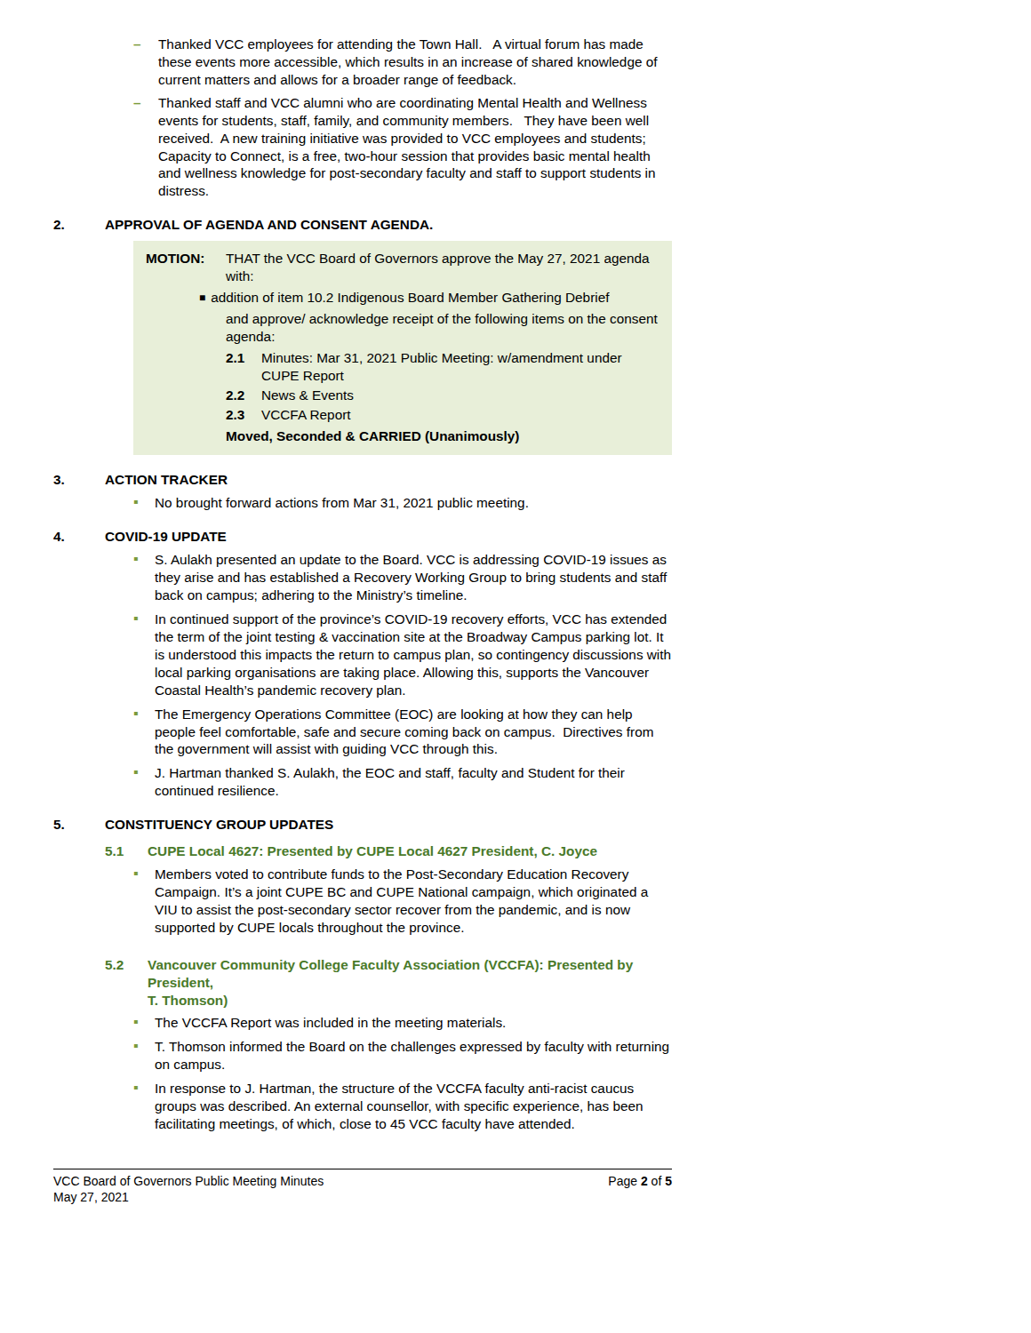Thanked VCC employees for attending the Town Hall. A virtual forum has made these events more accessible, which results in an increase of shared knowledge of current matters and allows for a broader range of feedback.
Thanked staff and VCC alumni who are coordinating Mental Health and Wellness events for students, staff, family, and community members. They have been well received. A new training initiative was provided to VCC employees and students; Capacity to Connect, is a free, two-hour session that provides basic mental health and wellness knowledge for post-secondary faculty and staff to support students in distress.
2. Approval of Agenda and Consent Agenda.
MOTION: THAT the VCC Board of Governors approve the May 27, 2021 agenda with:
■addition of item 10.2 Indigenous Board Member Gathering Debrief
and approve/ acknowledge receipt of the following items on the consent agenda:
2.1 Minutes: Mar 31, 2021 Public Meeting: w/amendment under CUPE Report
2.2 News & Events
2.3 VCCFA Report
Moved, Seconded & CARRIED (Unanimously)
3. Action Tracker
No brought forward actions from Mar 31, 2021 public meeting.
4. COVID-19 Update
S. Aulakh presented an update to the Board. VCC is addressing COVID-19 issues as they arise and has established a Recovery Working Group to bring students and staff back on campus; adhering to the Ministry’s timeline.
In continued support of the province’s COVID-19 recovery efforts, VCC has extended the term of the joint testing & vaccination site at the Broadway Campus parking lot. It is understood this impacts the return to campus plan, so contingency discussions with local parking organisations are taking place. Allowing this, supports the Vancouver Coastal Health’s pandemic recovery plan.
The Emergency Operations Committee (EOC) are looking at how they can help people feel comfortable, safe and secure coming back on campus. Directives from the government will assist with guiding VCC through this.
J. Hartman thanked S. Aulakh, the EOC and staff, faculty and Student for their continued resilience.
5. Constituency Group Updates
5.1 CUPE Local 4627: Presented by CUPE Local 4627 President, C. Joyce
Members voted to contribute funds to the Post-Secondary Education Recovery Campaign. It’s a joint CUPE BC and CUPE National campaign, which originated a VIU to assist the post-secondary sector recover from the pandemic, and is now supported by CUPE locals throughout the province.
5.2 Vancouver Community College Faculty Association (VCCFA): Presented by President,
T. Thomson)
The VCCFA Report was included in the meeting materials.
T. Thomson informed the Board on the challenges expressed by faculty with returning on campus.
In response to J. Hartman, the structure of the VCCFA faculty anti-racist caucus groups was described. An external counsellor, with specific experience, has been facilitating meetings, of which, close to 45 VCC faculty have attended.
VCC Board of Governors Public Meeting Minutes
May 27, 2021
Page 2 of 5